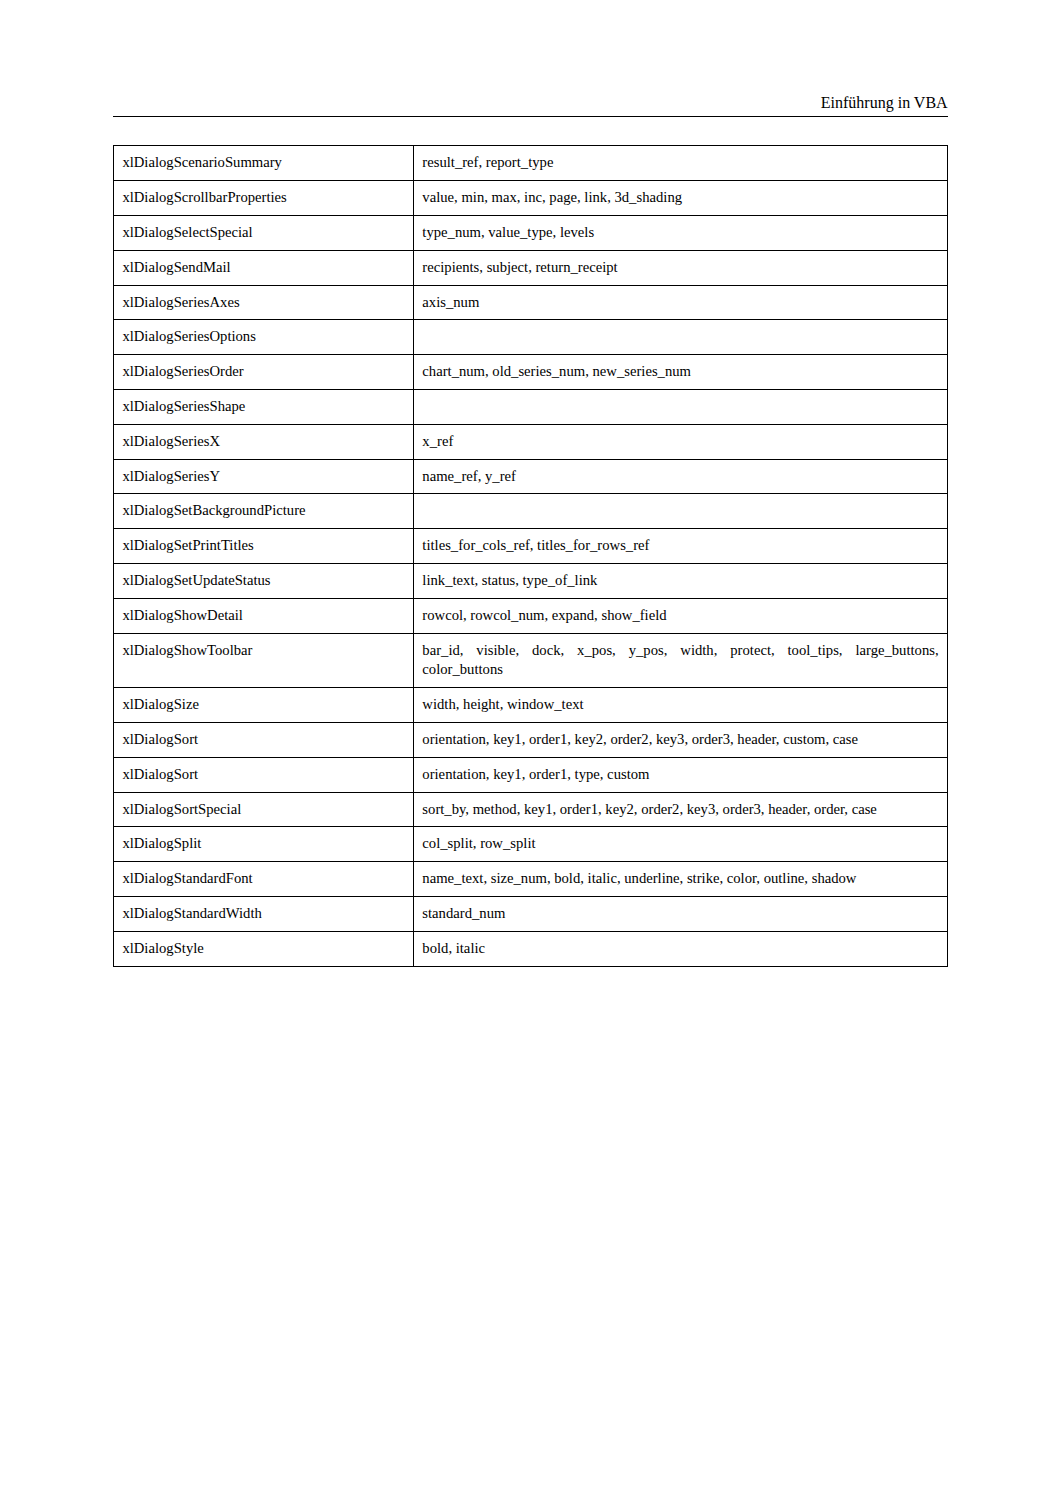Einführung in VBA
| xlDialogScenarioSummary | result_ref, report_type |
| xlDialogScrollbarProperties | value, min, max, inc, page, link, 3d_shading |
| xlDialogSelectSpecial | type_num, value_type, levels |
| xlDialogSendMail | recipients, subject, return_receipt |
| xlDialogSeriesAxes | axis_num |
| xlDialogSeriesOptions | |
| xlDialogSeriesOrder | chart_num, old_series_num, new_series_num |
| xlDialogSeriesShape | |
| xlDialogSeriesX | x_ref |
| xlDialogSeriesY | name_ref, y_ref |
| xlDialogSetBackgroundPicture | |
| xlDialogSetPrintTitles | titles_for_cols_ref, titles_for_rows_ref |
| xlDialogSetUpdateStatus | link_text, status, type_of_link |
| xlDialogShowDetail | rowcol, rowcol_num, expand, show_field |
| xlDialogShowToolbar | bar_id, visible, dock, x_pos, y_pos, width, protect, tool_tips, large_buttons, color_buttons |
| xlDialogSize | width, height, window_text |
| xlDialogSort | orientation, key1, order1, key2, order2, key3, order3, header, custom, case |
| xlDialogSort | orientation, key1, order1, type, custom |
| xlDialogSortSpecial | sort_by, method, key1, order1, key2, order2, key3, order3, header, order, case |
| xlDialogSplit | col_split, row_split |
| xlDialogStandardFont | name_text, size_num, bold, italic, underline, strike, color, outline, shadow |
| xlDialogStandardWidth | standard_num |
| xlDialogStyle | bold, italic |